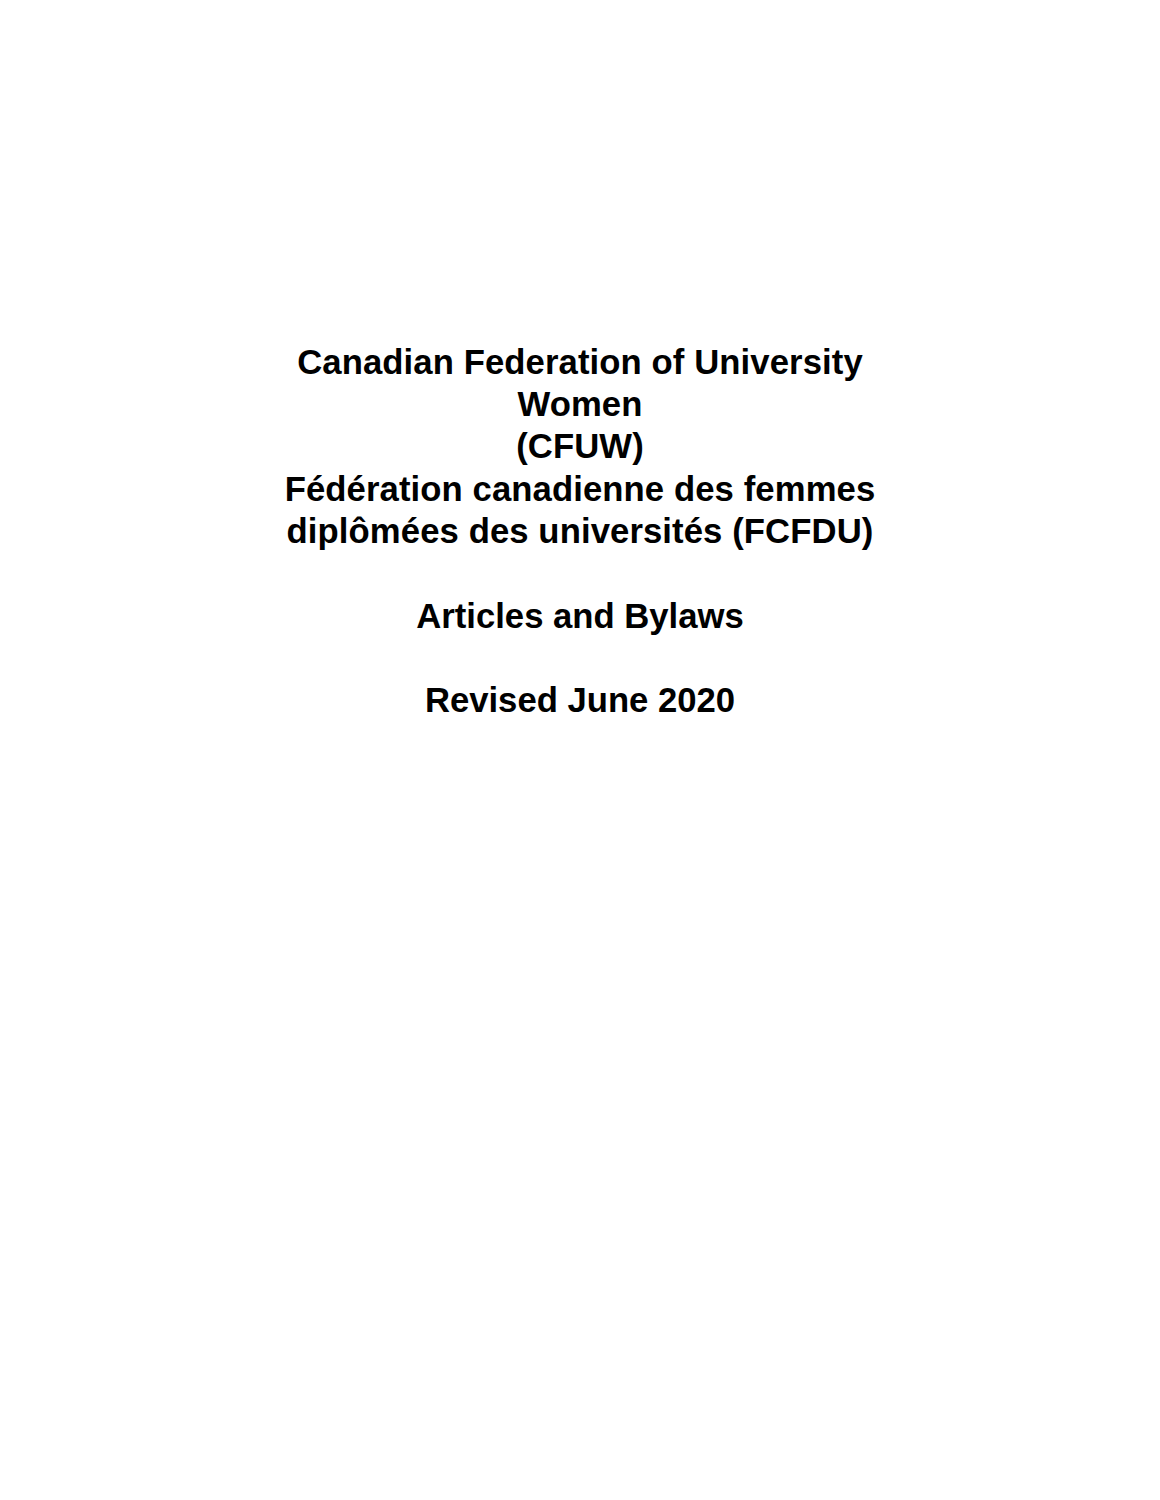Canadian Federation of University Women (CFUW) Fédération canadienne des femmes diplômées des universités (FCFDU)
Articles and Bylaws
Revised June 2020